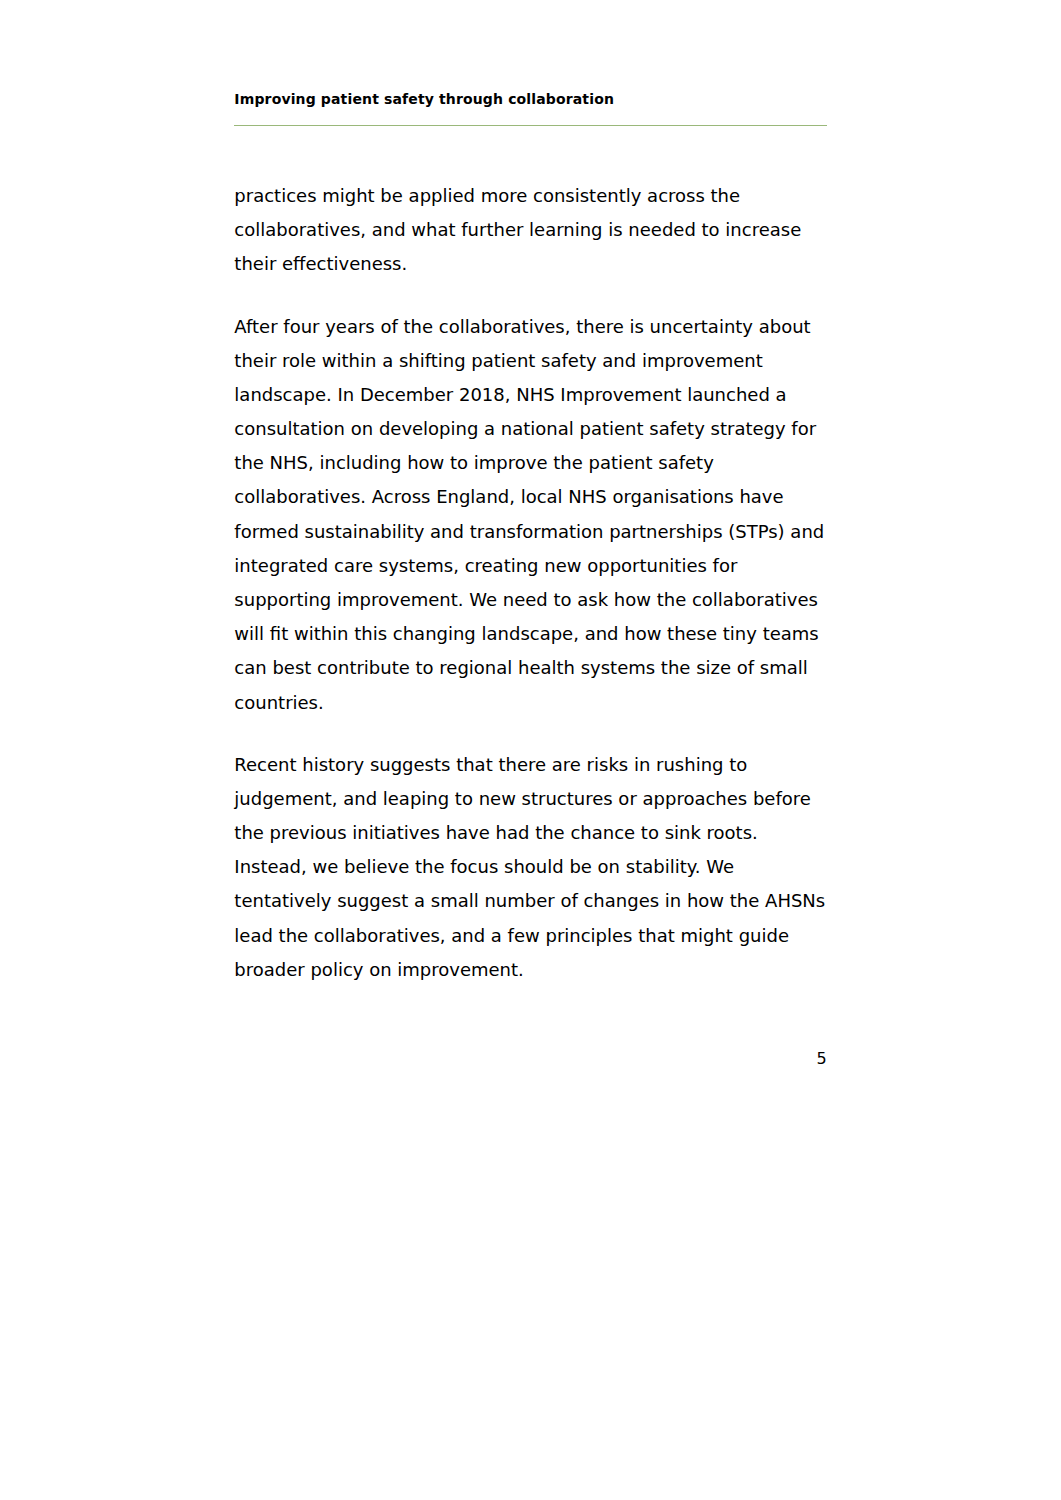Improving patient safety through collaboration
practices might be applied more consistently across the collaboratives, and what further learning is needed to increase their effectiveness.
After four years of the collaboratives, there is uncertainty about their role within a shifting patient safety and improvement landscape. In December 2018, NHS Improvement launched a consultation on developing a national patient safety strategy for the NHS, including how to improve the patient safety collaboratives. Across England, local NHS organisations have formed sustainability and transformation partnerships (STPs) and integrated care systems, creating new opportunities for supporting improvement. We need to ask how the collaboratives will fit within this changing landscape, and how these tiny teams can best contribute to regional health systems the size of small countries.
Recent history suggests that there are risks in rushing to judgement, and leaping to new structures or approaches before the previous initiatives have had the chance to sink roots. Instead, we believe the focus should be on stability. We tentatively suggest a small number of changes in how the AHSNs lead the collaboratives, and a few principles that might guide broader policy on improvement.
5